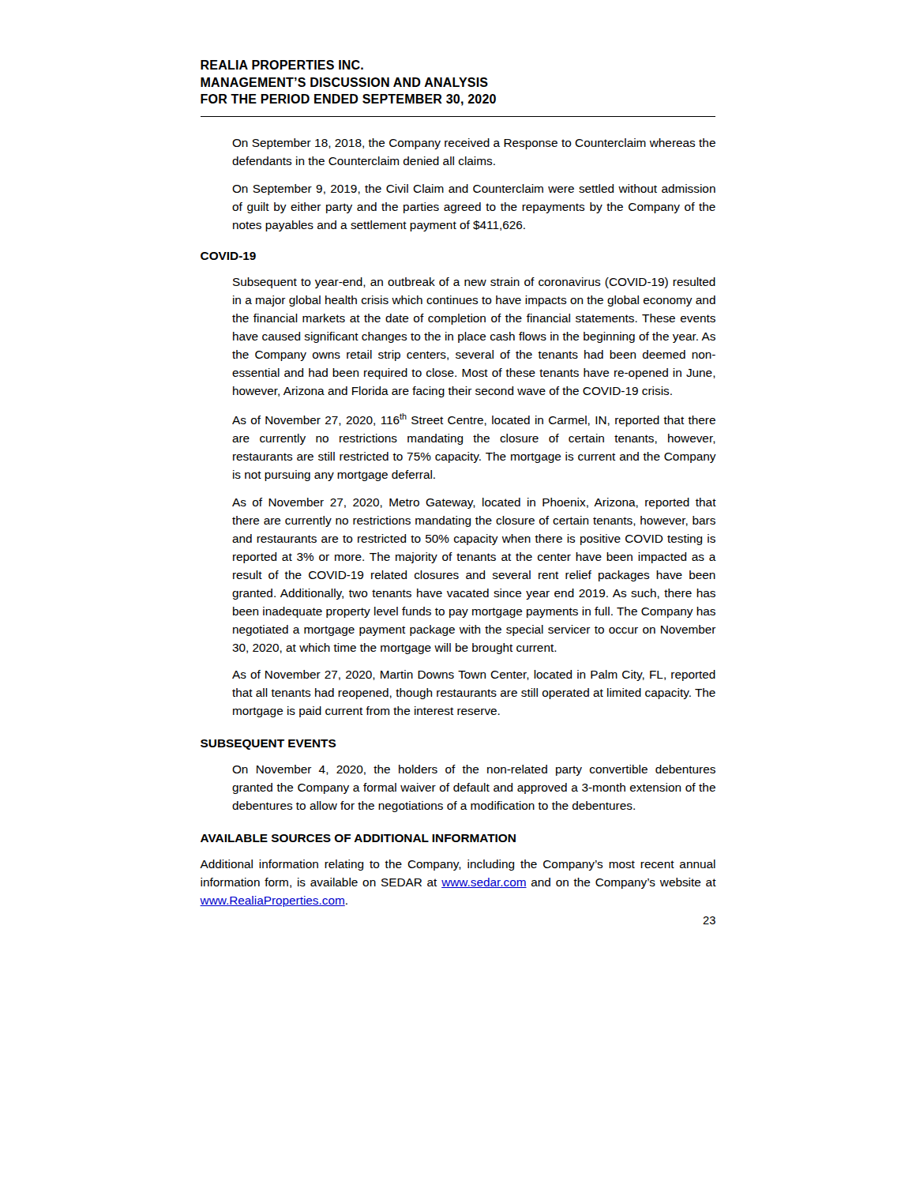REALIA PROPERTIES INC.
MANAGEMENT’S DISCUSSION AND ANALYSIS
FOR THE PERIOD ENDED SEPTEMBER 30, 2020
On September 18, 2018, the Company received a Response to Counterclaim whereas the defendants in the Counterclaim denied all claims.
On September 9, 2019, the Civil Claim and Counterclaim were settled without admission of guilt by either party and the parties agreed to the repayments by the Company of the notes payables and a settlement payment of $411,626.
COVID-19
Subsequent to year-end, an outbreak of a new strain of coronavirus (COVID-19) resulted in a major global health crisis which continues to have impacts on the global economy and the financial markets at the date of completion of the financial statements. These events have caused significant changes to the in place cash flows in the beginning of the year. As the Company owns retail strip centers, several of the tenants had been deemed non-essential and had been required to close. Most of these tenants have re-opened in June, however, Arizona and Florida are facing their second wave of the COVID-19 crisis.
As of November 27, 2020, 116th Street Centre, located in Carmel, IN, reported that there are currently no restrictions mandating the closure of certain tenants, however, restaurants are still restricted to 75% capacity. The mortgage is current and the Company is not pursuing any mortgage deferral.
As of November 27, 2020, Metro Gateway, located in Phoenix, Arizona, reported that there are currently no restrictions mandating the closure of certain tenants, however, bars and restaurants are to restricted to 50% capacity when there is positive COVID testing is reported at 3% or more. The majority of tenants at the center have been impacted as a result of the COVID-19 related closures and several rent relief packages have been granted. Additionally, two tenants have vacated since year end 2019. As such, there has been inadequate property level funds to pay mortgage payments in full. The Company has negotiated a mortgage payment package with the special servicer to occur on November 30, 2020, at which time the mortgage will be brought current.
As of November 27, 2020, Martin Downs Town Center, located in Palm City, FL, reported that all tenants had reopened, though restaurants are still operated at limited capacity. The mortgage is paid current from the interest reserve.
Subsequent Events
On November 4, 2020, the holders of the non-related party convertible debentures granted the Company a formal waiver of default and approved a 3-month extension of the debentures to allow for the negotiations of a modification to the debentures.
Available Sources of Additional Information
Additional information relating to the Company, including the Company’s most recent annual information form, is available on SEDAR at www.sedar.com and on the Company’s website at www.RealiaProperties.com.
23